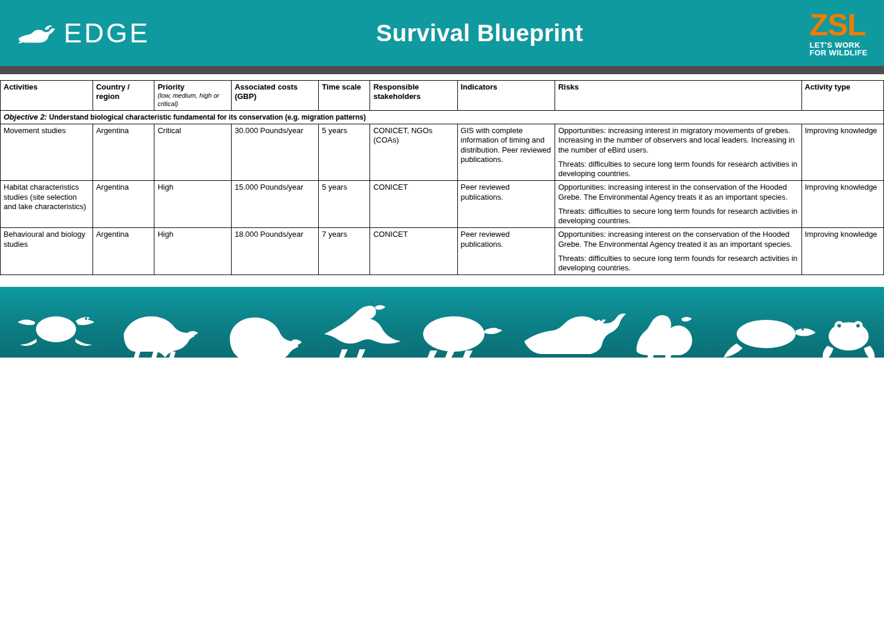EDGE
Survival Blueprint
ZSL
LET'S WORK FOR WILDLIFE
| Activities | Country / region | Priority (low, medium, high or critical) | Associated costs (GBP) | Time scale | Responsible stakeholders | Indicators | Risks | Activity type |
| --- | --- | --- | --- | --- | --- | --- | --- | --- |
| Objective 2: Understand biological characteristic fundamental for its conservation (e.g. migration patterns) |
| Movement studies | Argentina | Critical | 30.000 Pounds/year | 5 years | CONICET, NGOs (COAs) | GIS with complete information of timing and distribution. Peer reviewed publications. | Opportunities: increasing interest in migratory movements of grebes. Increasing in the number of observers and local leaders. Increasing in the number of eBird users. Threats: difficulties to secure long term founds for research activities in developing countries. | Improving knowledge |
| Habitat characteristics studies (site selection and lake characteristics) | Argentina | High | 15.000 Pounds/year | 5 years | CONICET | Peer reviewed publications. | Opportunities: increasing interest in the conservation of the Hooded Grebe. The Environmental Agency treats it as an important species. Threats: difficulties to secure long term founds for research activities in developing countries. | Improving knowledge |
| Behavioural and biology studies | Argentina | High | 18.000 Pounds/year | 7 years | CONICET | Peer reviewed publications. | Opportunities: increasing interest on the conservation of the Hooded Grebe. The Environmental Agency treated it as an important species. Threats: difficulties to secure long term founds for research activities in developing countries. | Improving knowledge |